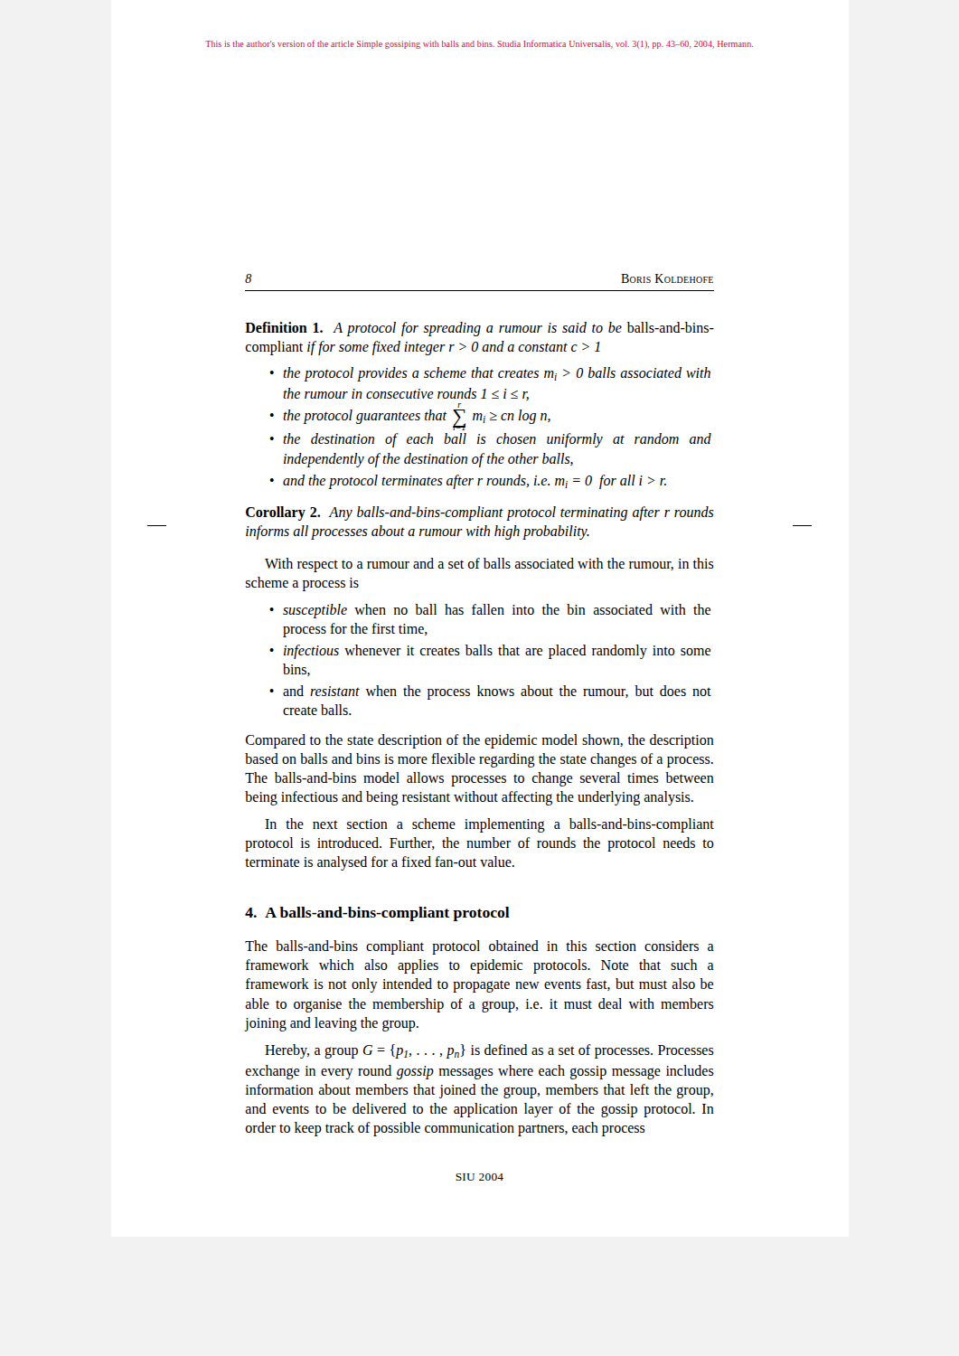This is the author's version of the article Simple gossiping with balls and bins. Studia Informatica Universalis, vol. 3(1), pp. 43–60, 2004, Hermann.
8 Boris Koldehofe
Definition 1. A protocol for spreading a rumour is said to be balls-and-bins-compliant if for some fixed integer r > 0 and a constant c > 1
the protocol provides a scheme that creates mi > 0 balls associated with the rumour in consecutive rounds 1 ≤ i ≤ r,
the protocol guarantees that r∑i=1 mi ≥ cn log n,
the destination of each ball is chosen uniformly at random and independently of the destination of the other balls,
and the protocol terminates after r rounds, i.e. mi = 0 for all i > r.
Corollary 2. Any balls-and-bins-compliant protocol terminating after r rounds informs all processes about a rumour with high probability.
With respect to a rumour and a set of balls associated with the rumour, in this scheme a process is
susceptible when no ball has fallen into the bin associated with the process for the first time,
infectious whenever it creates balls that are placed randomly into some bins,
and resistant when the process knows about the rumour, but does not create balls.
Compared to the state description of the epidemic model shown, the description based on balls and bins is more flexible regarding the state changes of a process. The balls-and-bins model allows processes to change several times between being infectious and being resistant without affecting the underlying analysis.
In the next section a scheme implementing a balls-and-bins-compliant protocol is introduced. Further, the number of rounds the protocol needs to terminate is analysed for a fixed fan-out value.
4. A balls-and-bins-compliant protocol
The balls-and-bins compliant protocol obtained in this section considers a framework which also applies to epidemic protocols. Note that such a framework is not only intended to propagate new events fast, but must also be able to organise the membership of a group, i.e. it must deal with members joining and leaving the group.
Hereby, a group G = {p1, . . . , pn} is defined as a set of processes. Processes exchange in every round gossip messages where each gossip message includes information about members that joined the group, members that left the group, and events to be delivered to the application layer of the gossip protocol. In order to keep track of possible communication partners, each process
SIU 2004